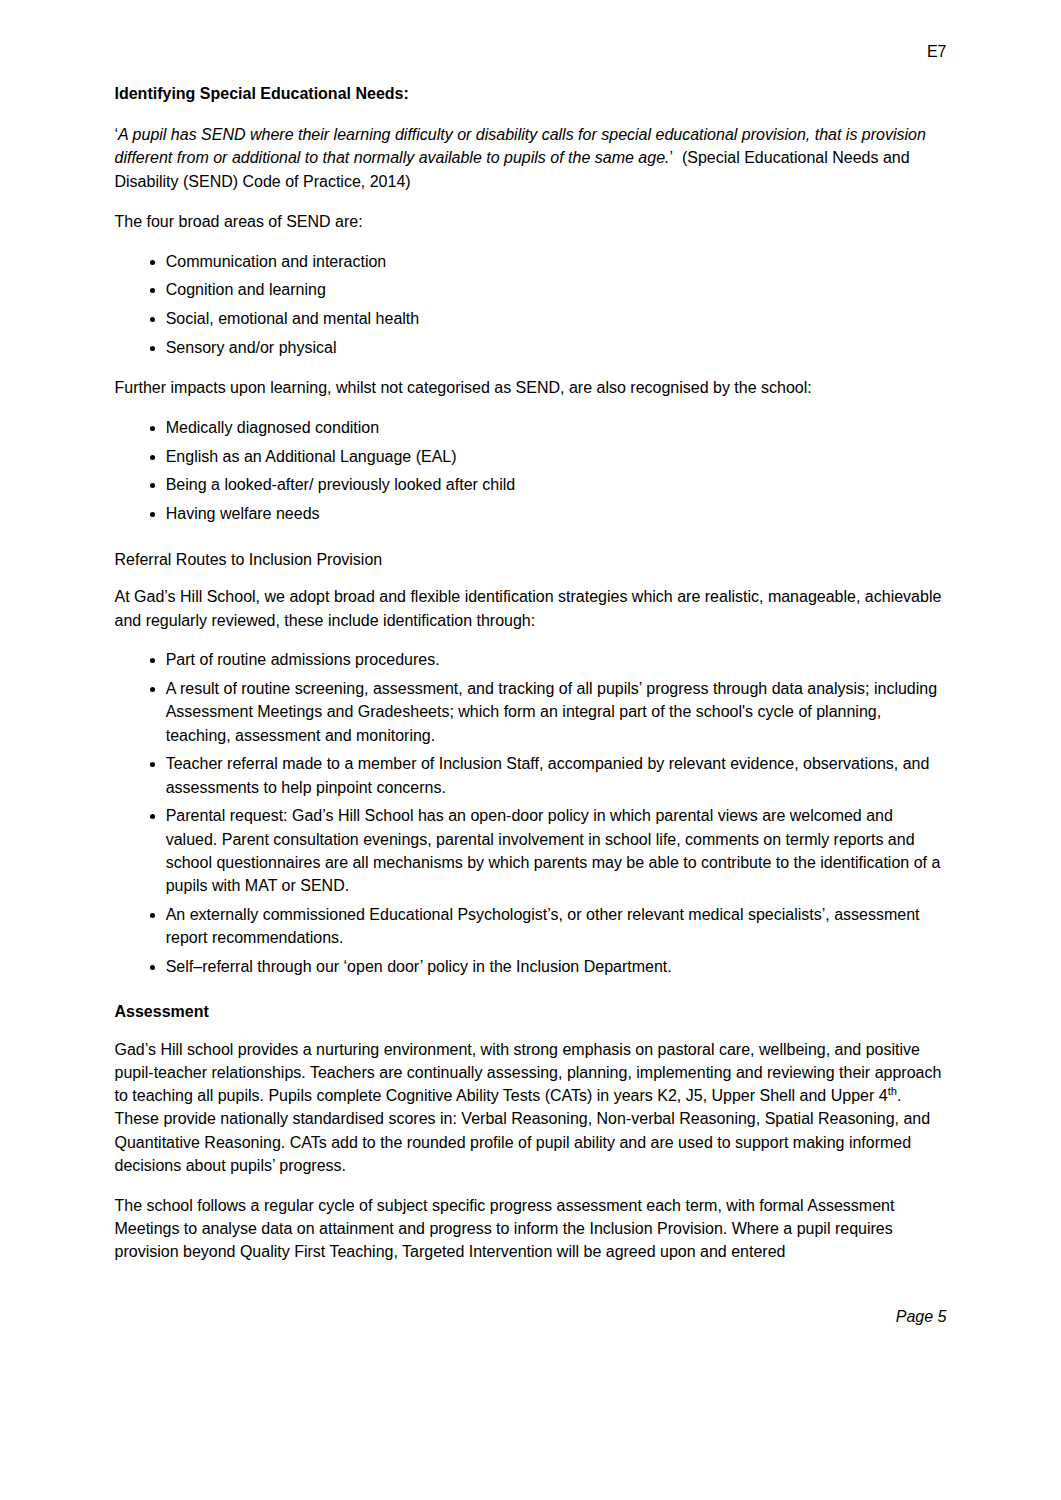E7
Identifying Special Educational Needs:
‘A pupil has SEND where their learning difficulty or disability calls for special educational provision, that is provision different from or additional to that normally available to pupils of the same age.’ (Special Educational Needs and Disability (SEND) Code of Practice, 2014)
The four broad areas of SEND are:
Communication and interaction
Cognition and learning
Social, emotional and mental health
Sensory and/or physical
Further impacts upon learning, whilst not categorised as SEND, are also recognised by the school:
Medically diagnosed condition
English as an Additional Language (EAL)
Being a looked-after/ previously looked after child
Having welfare needs
Referral Routes to Inclusion Provision
At Gad’s Hill School, we adopt broad and flexible identification strategies which are realistic, manageable, achievable and regularly reviewed, these include identification through:
Part of routine admissions procedures.
A result of routine screening, assessment, and tracking of all pupils’ progress through data analysis; including Assessment Meetings and Gradesheets; which form an integral part of the school's cycle of planning, teaching, assessment and monitoring.
Teacher referral made to a member of Inclusion Staff, accompanied by relevant evidence, observations, and assessments to help pinpoint concerns.
Parental request: Gad’s Hill School has an open-door policy in which parental views are welcomed and valued. Parent consultation evenings, parental involvement in school life, comments on termly reports and school questionnaires are all mechanisms by which parents may be able to contribute to the identification of a pupils with MAT or SEND.
An externally commissioned Educational Psychologist’s, or other relevant medical specialists’, assessment report recommendations.
Self–referral through our ‘open door’ policy in the Inclusion Department.
Assessment
Gad’s Hill school provides a nurturing environment, with strong emphasis on pastoral care, wellbeing, and positive pupil-teacher relationships. Teachers are continually assessing, planning, implementing and reviewing their approach to teaching all pupils. Pupils complete Cognitive Ability Tests (CATs) in years K2, J5, Upper Shell and Upper 4th. These provide nationally standardised scores in: Verbal Reasoning, Non-verbal Reasoning, Spatial Reasoning, and Quantitative Reasoning. CATs add to the rounded profile of pupil ability and are used to support making informed decisions about pupils’ progress.
The school follows a regular cycle of subject specific progress assessment each term, with formal Assessment Meetings to analyse data on attainment and progress to inform the Inclusion Provision. Where a pupil requires provision beyond Quality First Teaching, Targeted Intervention will be agreed upon and entered
Page 5